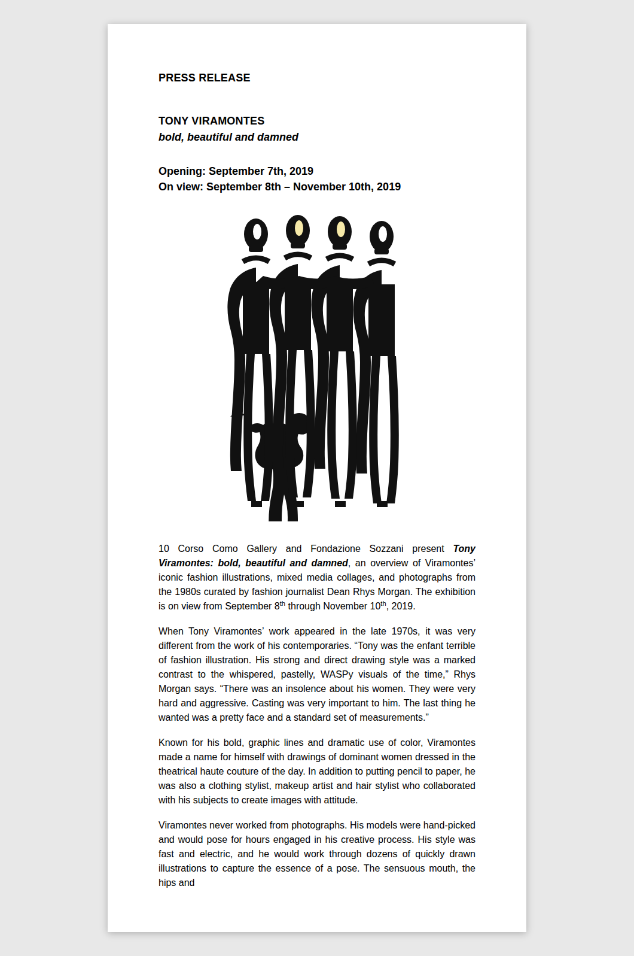PRESS RELEASE
TONY VIRAMONTES
bold, beautiful and damned
Opening: September 7th, 2019
On view: September 8th – November 10th, 2019
10 Corso Como Gallery and Fondazione Sozzani present Tony Viramontes: bold, beautiful and damned, an overview of Viramontes’ iconic fashion illustrations, mixed media collages, and photographs from the 1980s curated by fashion journalist Dean Rhys Morgan. The exhibition is on view from September 8th through November 10th, 2019.
When Tony Viramontes’ work appeared in the late 1970s, it was very different from the work of his contemporaries. “Tony was the enfant terrible of fashion illustration. His strong and direct drawing style was a marked contrast to the whispered, pastelly, WASPy visuals of the time,” Rhys Morgan says. “There was an insolence about his women. They were very hard and aggressive. Casting was very important to him. The last thing he wanted was a pretty face and a standard set of measurements.”
Known for his bold, graphic lines and dramatic use of color, Viramontes made a name for himself with drawings of dominant women dressed in the theatrical haute couture of the day. In addition to putting pencil to paper, he was also a clothing stylist, makeup artist and hair stylist who collaborated with his subjects to create images with attitude.
Viramontes never worked from photographs. His models were hand-picked and would pose for hours engaged in his creative process. His style was fast and electric, and he would work through dozens of quickly drawn illustrations to capture the essence of a pose. The sensuous mouth, the hips and